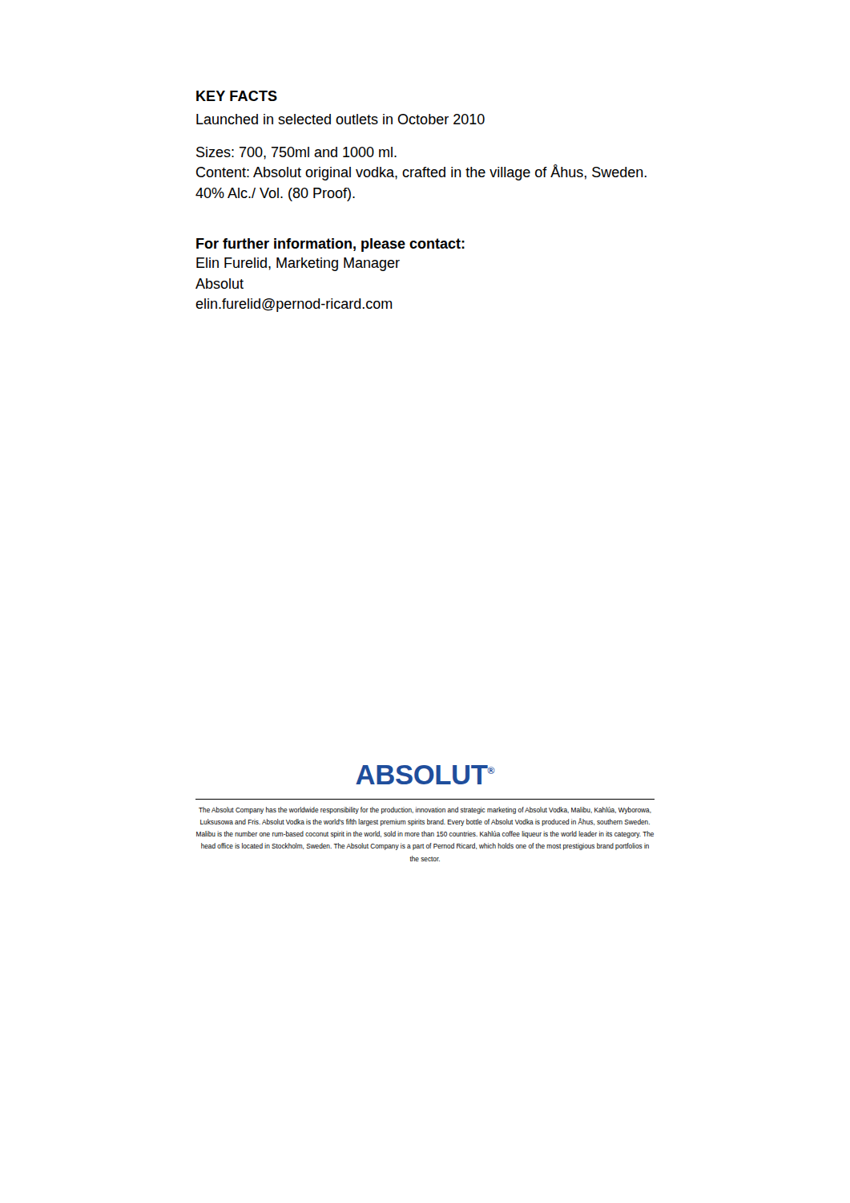KEY FACTS
Launched in selected outlets in October 2010
Sizes: 700, 750ml and 1000 ml.
Content: Absolut original vodka, crafted in the village of Åhus, Sweden. 40% Alc./ Vol. (80 Proof).
For further information, please contact:
Elin Furelid, Marketing Manager
Absolut
elin.furelid@pernod-ricard.com
ABSOLUT®
The Absolut Company has the worldwide responsibility for the production, innovation and strategic marketing of Absolut Vodka, Malibu, Kahlúa, Wyborowa, Luksusowa and Fris. Absolut Vodka is the world's fifth largest premium spirits brand. Every bottle of Absolut Vodka is produced in Åhus, southern Sweden. Malibu is the number one rum-based coconut spirit in the world, sold in more than 150 countries. Kahlúa coffee liqueur is the world leader in its category. The head office is located in Stockholm, Sweden. The Absolut Company is a part of Pernod Ricard, which holds one of the most prestigious brand portfolios in the sector.